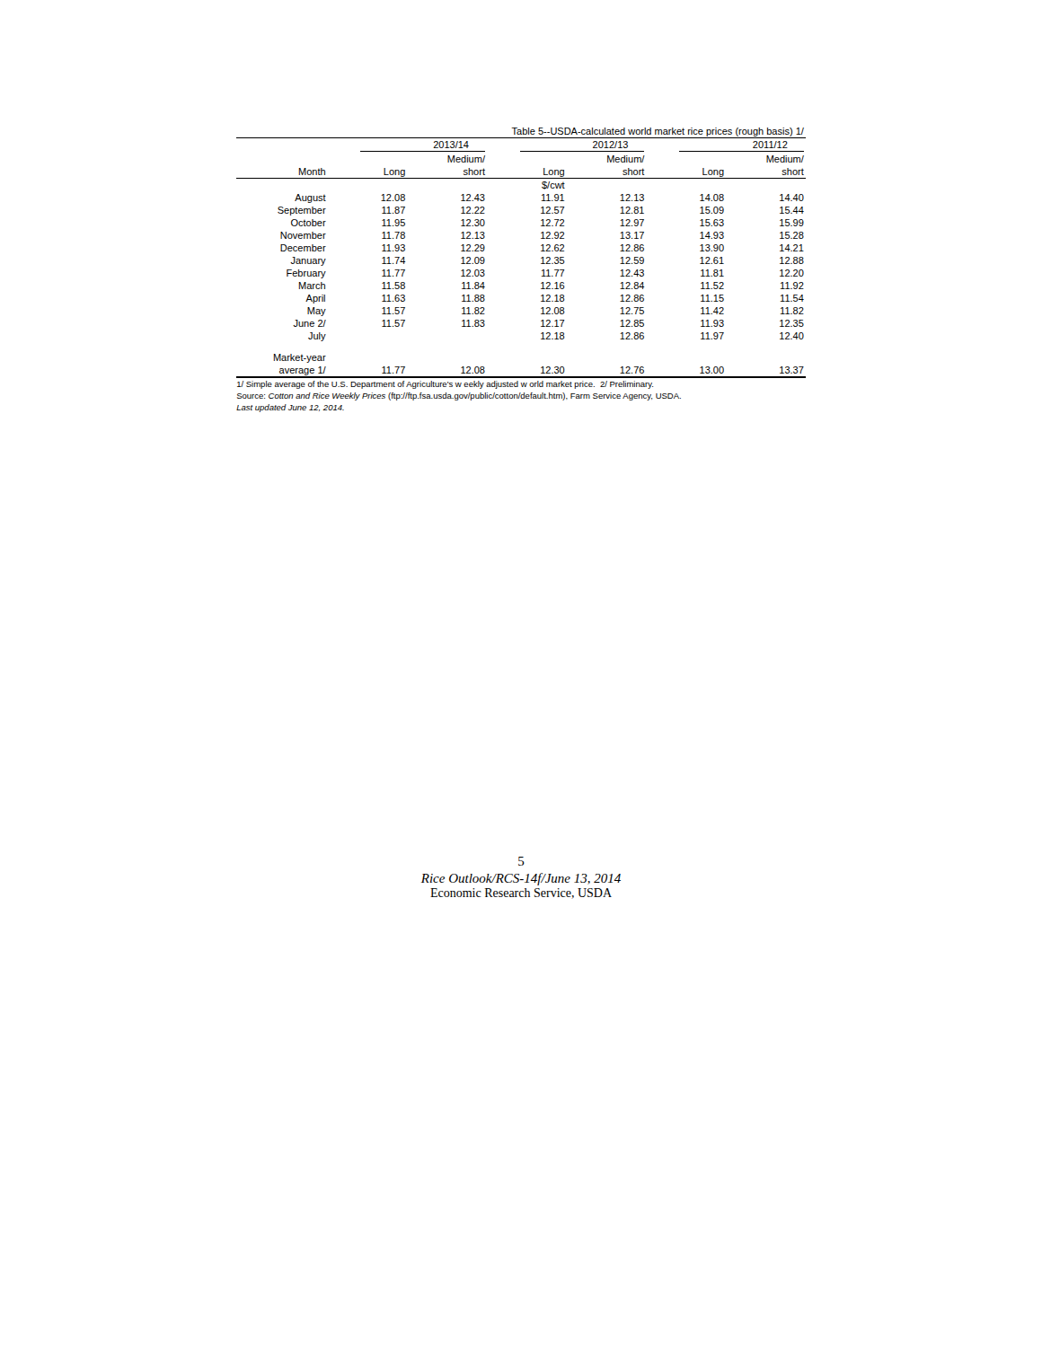| Table 5--USDA-calculated world market rice prices (rough basis) 1/ |
| | 2013/14 | 2012/13 | 2011/12 |
| | | Medium/ | | Medium/ | | Medium/ |
| Month | Long | short | Long | short | Long | short |
| | | | $/cwt | | | |
| August | 12.08 | 12.43 | 11.91 | 12.13 | 14.08 | 14.40 |
| September | 11.87 | 12.22 | 12.57 | 12.81 | 15.09 | 15.44 |
| October | 11.95 | 12.30 | 12.72 | 12.97 | 15.63 | 15.99 |
| November | 11.78 | 12.13 | 12.92 | 13.17 | 14.93 | 15.28 |
| December | 11.93 | 12.29 | 12.62 | 12.86 | 13.90 | 14.21 |
| January | 11.74 | 12.09 | 12.35 | 12.59 | 12.61 | 12.88 |
| February | 11.77 | 12.03 | 11.77 | 12.43 | 11.81 | 12.20 |
| March | 11.58 | 11.84 | 12.16 | 12.84 | 11.52 | 11.92 |
| April | 11.63 | 11.88 | 12.18 | 12.86 | 11.15 | 11.54 |
| May | 11.57 | 11.82 | 12.08 | 12.75 | 11.42 | 11.82 |
| June 2/ | 11.57 | 11.83 | 12.17 | 12.85 | 11.93 | 12.35 |
| July | | | 12.18 | 12.86 | 11.97 | 12.40 |
| Market-year | | | | | | |
| average 1/ | 11.77 | 12.08 | 12.30 | 12.76 | 13.00 | 13.37 |
1/ Simple average of the U.S. Department of Agriculture's w eekly adjusted w orld market price. 2/ Preliminary.
Source: Cotton and Rice Weekly Prices (ftp://ftp.fsa.usda.gov/public/cotton/default.htm), Farm Service Agency, USDA.
Last updated June 12, 2014.
5
Rice Outlook/RCS-14f/June 13, 2014
Economic Research Service, USDA